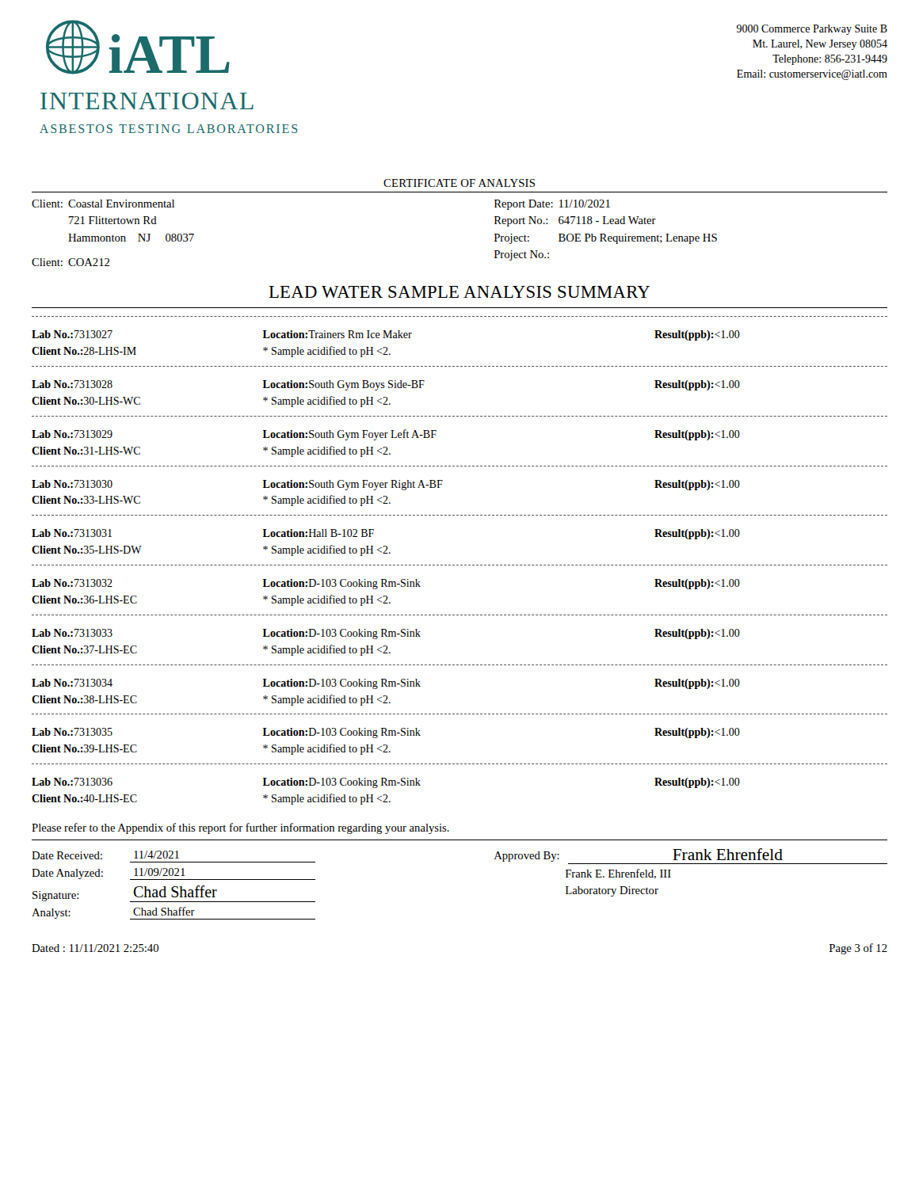iATL INTERNATIONAL ASBESTOS TESTING LABORATORIES
9000 Commerce Parkway Suite B
Mt. Laurel, New Jersey 08054
Telephone: 856-231-9449
Email: customerservice@iatl.com
CERTIFICATE OF ANALYSIS
| Client: | Coastal Environmental |
| | 721 Flittertown Rd |
| | Hammonton NJ 08037 |
| Client: | COA212 |
| Report Date: | 11/10/2021 |
| Report No.: | 647118 - Lead Water |
| Project: | BOE Pb Requirement; Lenape HS |
| Project No.: | |
LEAD WATER SAMPLE ANALYSIS SUMMARY
Lab No.: 7313027
Location: Trainers Rm Ice Maker
Result(ppb):<1.00
Client No.: 28-LHS-IM
* Sample acidified to pH <2.
Lab No.: 7313028
Location: South Gym Boys Side-BF
Result(ppb):<1.00
Client No.: 30-LHS-WC
* Sample acidified to pH <2.
Lab No.: 7313029
Location: South Gym Foyer Left A-BF
Result(ppb):<1.00
Client No.: 31-LHS-WC
* Sample acidified to pH <2.
Lab No.: 7313030
Location: South Gym Foyer Right A-BF
Result(ppb):<1.00
Client No.: 33-LHS-WC
* Sample acidified to pH <2.
Lab No.: 7313031
Location: Hall B-102 BF
Result(ppb):<1.00
Client No.: 35-LHS-DW
* Sample acidified to pH <2.
Lab No.: 7313032
Location: D-103 Cooking Rm-Sink
Result(ppb):<1.00
Client No.: 36-LHS-EC
* Sample acidified to pH <2.
Lab No.: 7313033
Location: D-103 Cooking Rm-Sink
Result(ppb):<1.00
Client No.: 37-LHS-EC
* Sample acidified to pH <2.
Lab No.: 7313034
Location: D-103 Cooking Rm-Sink
Result(ppb):<1.00
Client No.: 38-LHS-EC
* Sample acidified to pH <2.
Lab No.: 7313035
Location: D-103 Cooking Rm-Sink
Result(ppb):<1.00
Client No.: 39-LHS-EC
* Sample acidified to pH <2.
Lab No.: 7313036
Location: D-103 Cooking Rm-Sink
Result(ppb):<1.00
Client No.: 40-LHS-EC
* Sample acidified to pH <2.
Please refer to the Appendix of this report for further information regarding your analysis.
| Date Received: | 11/4/2021 |
| Date Analyzed: | 11/09/2021 |
| Signature: | Chad Shaffer |
| Analyst: | Chad Shaffer |
Approved By:
Frank Ehrenfeld
Frank E. Ehrenfeld, III
Laboratory Director
Dated : 11/11/2021 2:25:40
Page 3 of 12